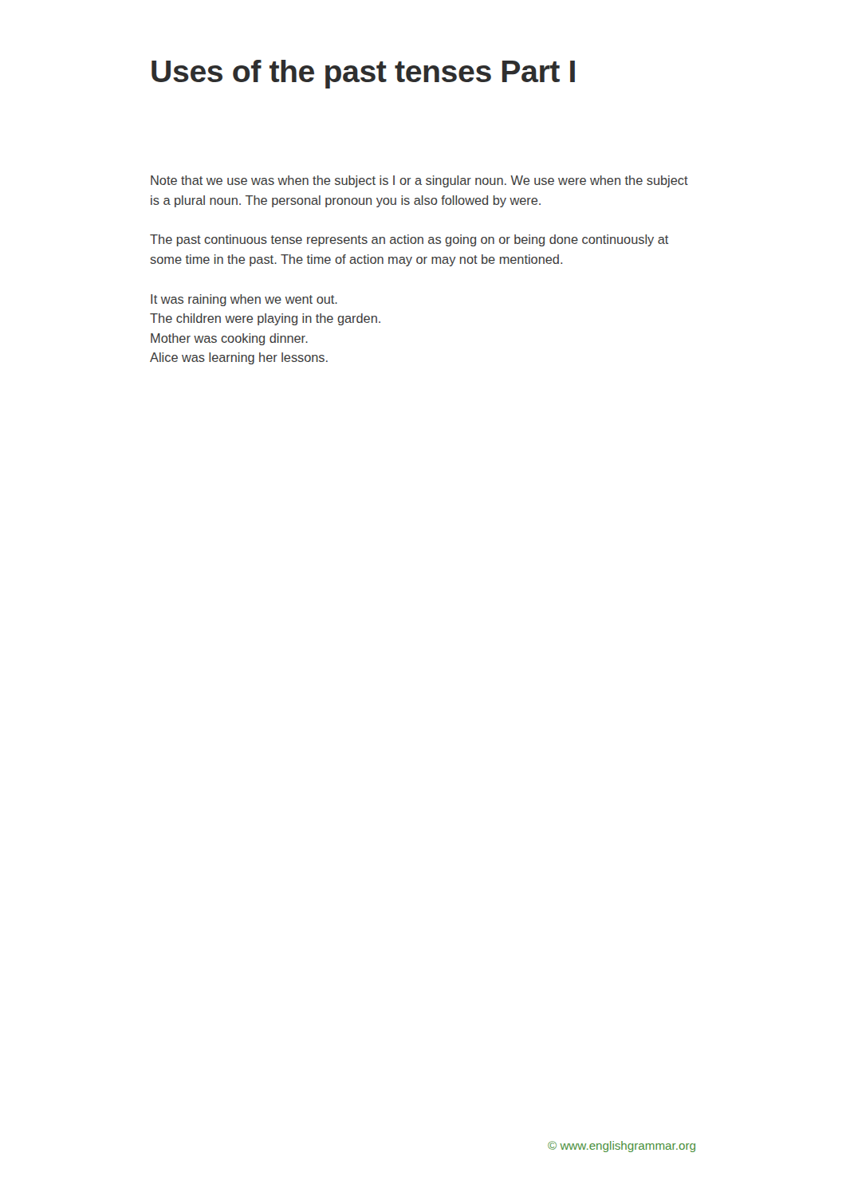Uses of the past tenses Part I
Note that we use was when the subject is I or a singular noun. We use were when the subject is a plural noun. The personal pronoun you is also followed by were.
The past continuous tense represents an action as going on or being done continuously at some time in the past. The time of action may or may not be mentioned.
It was raining when we went out.
The children were playing in the garden.
Mother was cooking dinner.
Alice was learning her lessons.
© www.englishgrammar.org